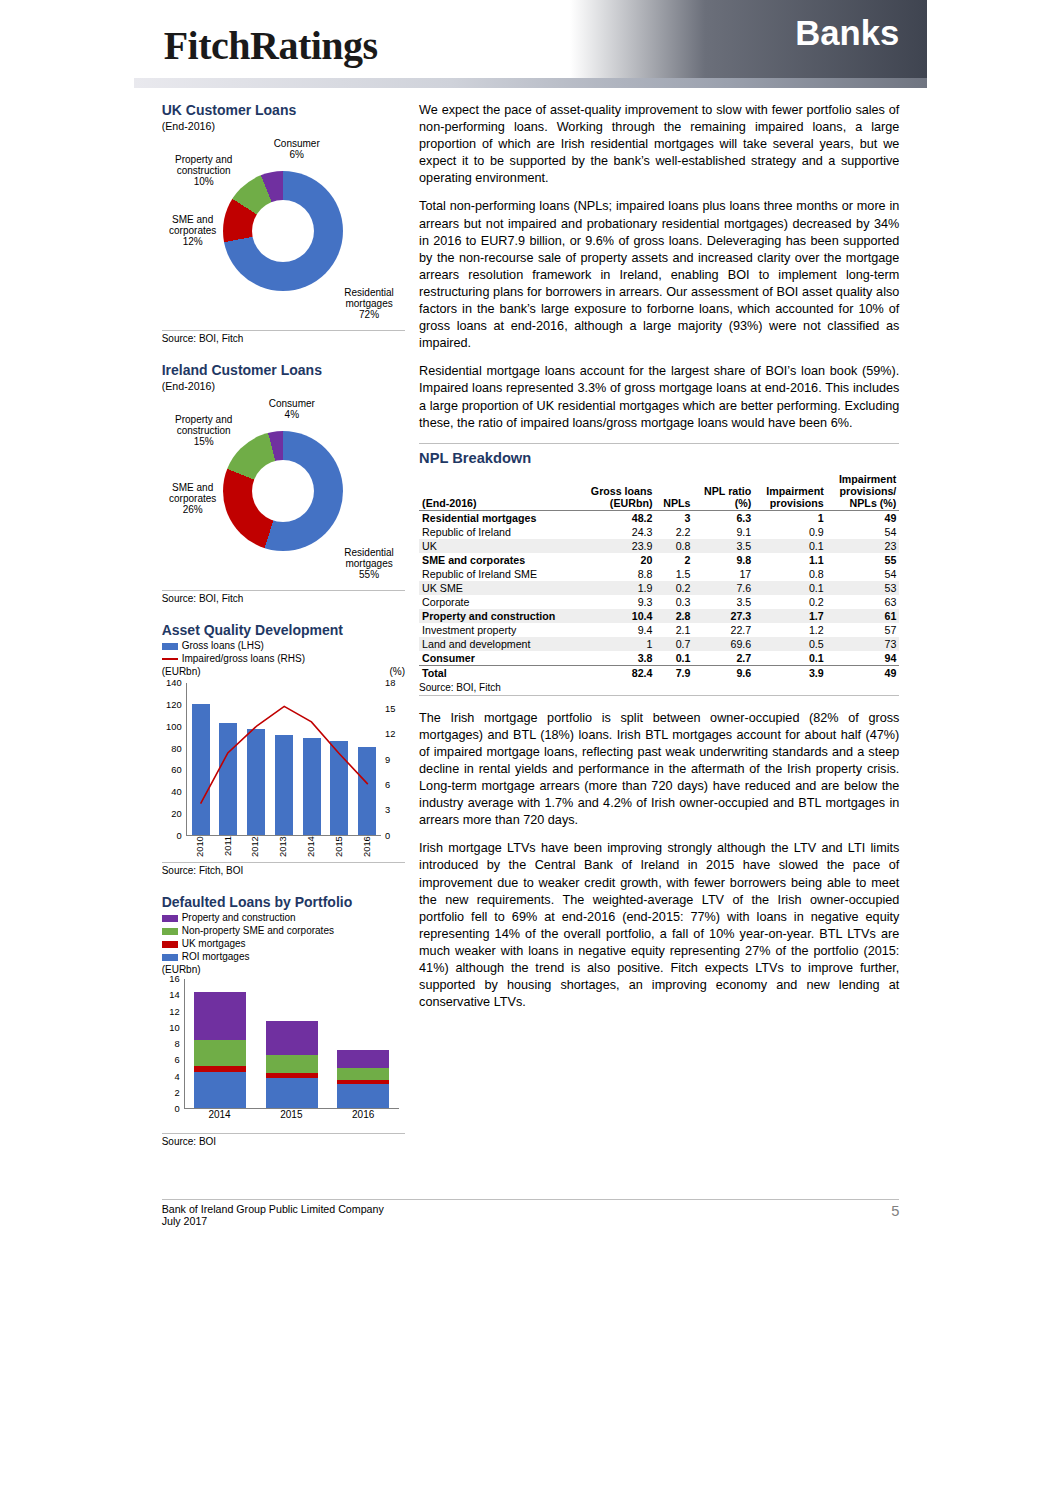FitchRatings
Banks
UK Customer Loans
(End-2016)
Consumer
6%
Property and construction
10%
SME and corporates
12%
Residential mortgages
72%
Source: BOI, Fitch
Ireland Customer Loans
(End-2016)
Consumer
4%
Property and construction
15%
SME and corporates
26%
Residential mortgages
55%
Source: BOI, Fitch
Asset Quality Development
Gross loans (LHS)
Impaired/gross loans (RHS)
(EURbn)(%)
140
120
100
80
60
40
20
0
18
15
12
9
6
3
0
2010201120122013201420152016
Source: Fitch, BOI
Defaulted Loans by Portfolio
Property and construction
Non-property SME and corporates
UK mortgages
ROI mortgages
(EURbn)
16
14
12
10
8
6
4
2
0
201420152016
Source: BOI
We expect the pace of asset-quality improvement to slow with fewer portfolio sales of non-performing loans. Working through the remaining impaired loans, a large proportion of which are Irish residential mortgages will take several years, but we expect it to be supported by the bank’s well-established strategy and a supportive operating environment.
Total non-performing loans (NPLs; impaired loans plus loans three months or more in arrears but not impaired and probationary residential mortgages) decreased by 34% in 2016 to EUR7.9 billion, or 9.6% of gross loans. Deleveraging has been supported by the non-recourse sale of property assets and increased clarity over the mortgage arrears resolution framework in Ireland, enabling BOI to implement long-term restructuring plans for borrowers in arrears. Our assessment of BOI asset quality also factors in the bank’s large exposure to forborne loans, which accounted for 10% of gross loans at end-2016, although a large majority (93%) were not classified as impaired.
Residential mortgage loans account for the largest share of BOI’s loan book (59%). Impaired loans represented 3.3% of gross mortgage loans at end-2016. This includes a large proportion of UK residential mortgages which are better performing. Excluding these, the ratio of impaired loans/gross mortgage loans would have been 6%.
NPL Breakdown
| (End-2016) | Gross loans (EURbn) | NPLs | NPL ratio (%) | Impairment provisions | Impairment provisions/ NPLs (%) |
| --- | --- | --- | --- | --- | --- |
| Residential mortgages | 48.2 | 3 | 6.3 | 1 | 49 |
| Republic of Ireland | 24.3 | 2.2 | 9.1 | 0.9 | 54 |
| UK | 23.9 | 0.8 | 3.5 | 0.1 | 23 |
| SME and corporates | 20 | 2 | 9.8 | 1.1 | 55 |
| Republic of Ireland SME | 8.8 | 1.5 | 17 | 0.8 | 54 |
| UK SME | 1.9 | 0.2 | 7.6 | 0.1 | 53 |
| Corporate | 9.3 | 0.3 | 3.5 | 0.2 | 63 |
| Property and construction | 10.4 | 2.8 | 27.3 | 1.7 | 61 |
| Investment property | 9.4 | 2.1 | 22.7 | 1.2 | 57 |
| Land and development | 1 | 0.7 | 69.6 | 0.5 | 73 |
| Consumer | 3.8 | 0.1 | 2.7 | 0.1 | 94 |
| Total | 82.4 | 7.9 | 9.6 | 3.9 | 49 |
Source: BOI, Fitch
The Irish mortgage portfolio is split between owner-occupied (82% of gross mortgages) and BTL (18%) loans. Irish BTL mortgages account for about half (47%) of impaired mortgage loans, reflecting past weak underwriting standards and a steep decline in rental yields and performance in the aftermath of the Irish property crisis. Long-term mortgage arrears (more than 720 days) have reduced and are below the industry average with 1.7% and 4.2% of Irish owner-occupied and BTL mortgages in arrears more than 720 days.
Irish mortgage LTVs have been improving strongly although the LTV and LTI limits introduced by the Central Bank of Ireland in 2015 have slowed the pace of improvement due to weaker credit growth, with fewer borrowers being able to meet the new requirements. The weighted-average LTV of the Irish owner-occupied portfolio fell to 69% at end-2016 (end-2015: 77%) with loans in negative equity representing 14% of the overall portfolio, a fall of 10% year-on-year. BTL LTVs are much weaker with loans in negative equity representing 27% of the portfolio (2015: 41%) although the trend is also positive. Fitch expects LTVs to improve further, supported by housing shortages, an improving economy and new lending at conservative LTVs.
Bank of Ireland Group Public Limited Company
July 2017
5